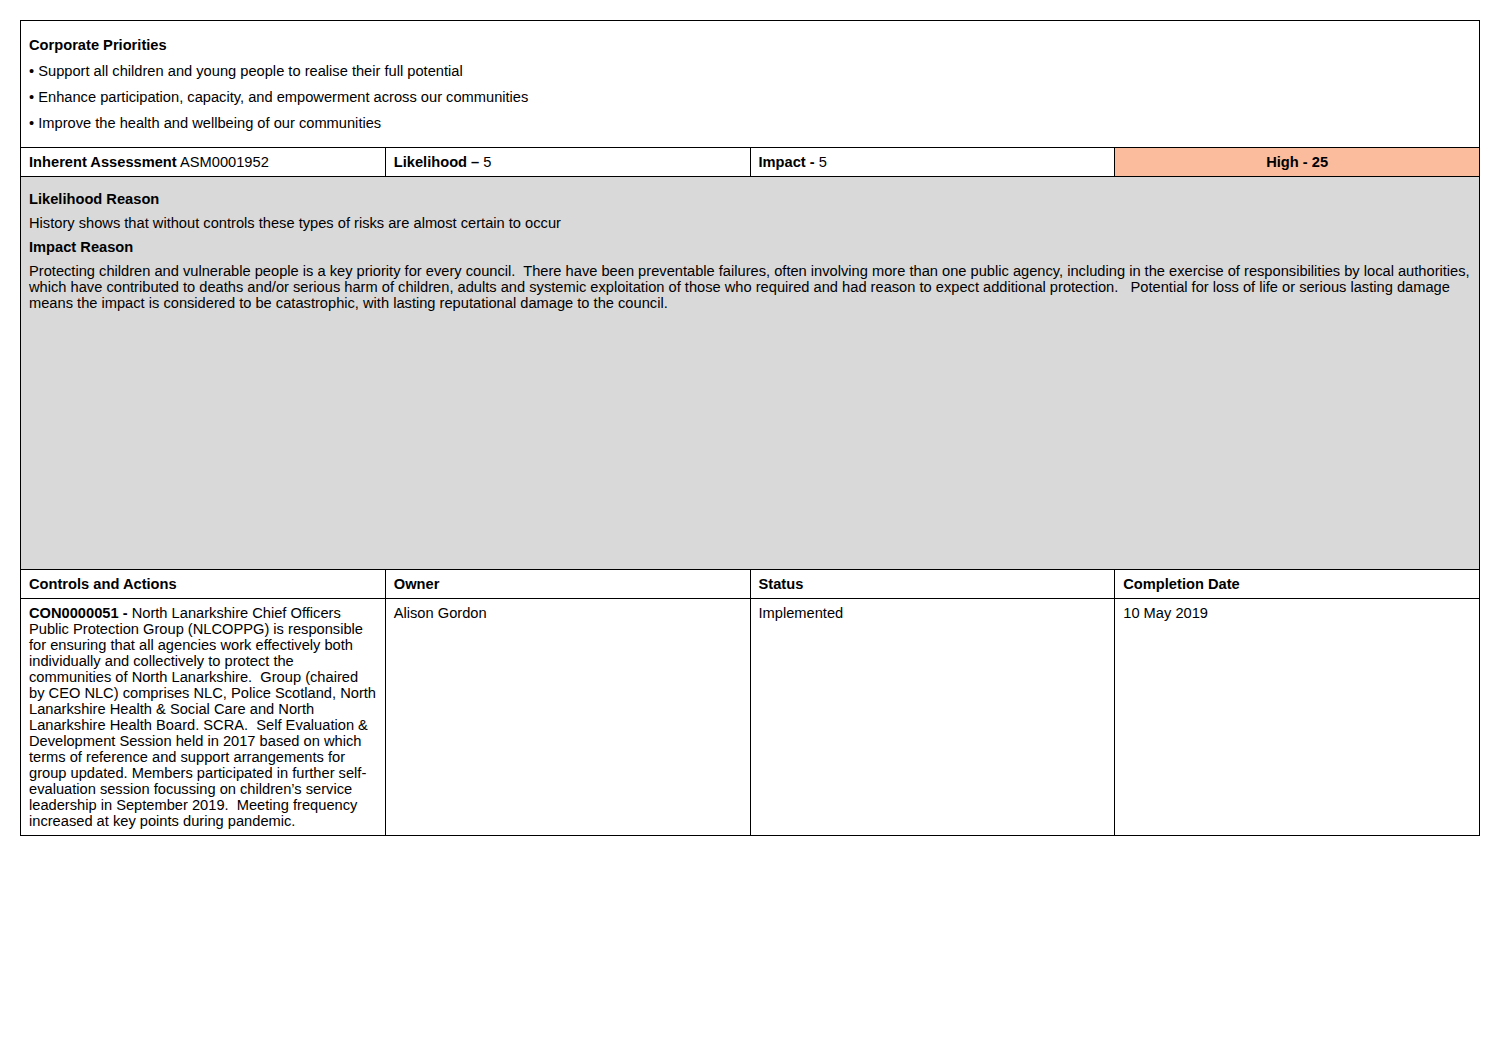| Corporate Priorities • Support all children and young people to realise their full potential • Enhance participation, capacity, and empowerment across our communities • Improve the health and wellbeing of our communities |
| Inherent Assessment ASM0001952 | Likelihood – 5 | Impact - 5 | High - 25 |
| Likelihood Reason History shows that without controls these types of risks are almost certain to occur Impact Reason Protecting children and vulnerable people is a key priority for every council. There have been preventable failures, often involving more than one public agency, including in the exercise of responsibilities by local authorities, which have contributed to deaths and/or serious harm of children, adults and systemic exploitation of those who required and had reason to expect additional protection. Potential for loss of life or serious lasting damage means the impact is considered to be catastrophic, with lasting reputational damage to the council. |
| Controls and Actions | Owner | Status | Completion Date |
| CON0000051 - North Lanarkshire Chief Officers Public Protection Group (NLCOPPG) is responsible for ensuring that all agencies work effectively both individually and collectively to protect the communities of North Lanarkshire. Group (chaired by CEO NLC) comprises NLC, Police Scotland, North Lanarkshire Health & Social Care and North Lanarkshire Health Board. SCRA. Self Evaluation & Development Session held in 2017 based on which terms of reference and support arrangements for group updated. Members participated in further self-evaluation session focussing on children’s service leadership in September 2019. Meeting frequency increased at key points during pandemic. | Alison Gordon | Implemented | 10 May 2019 |